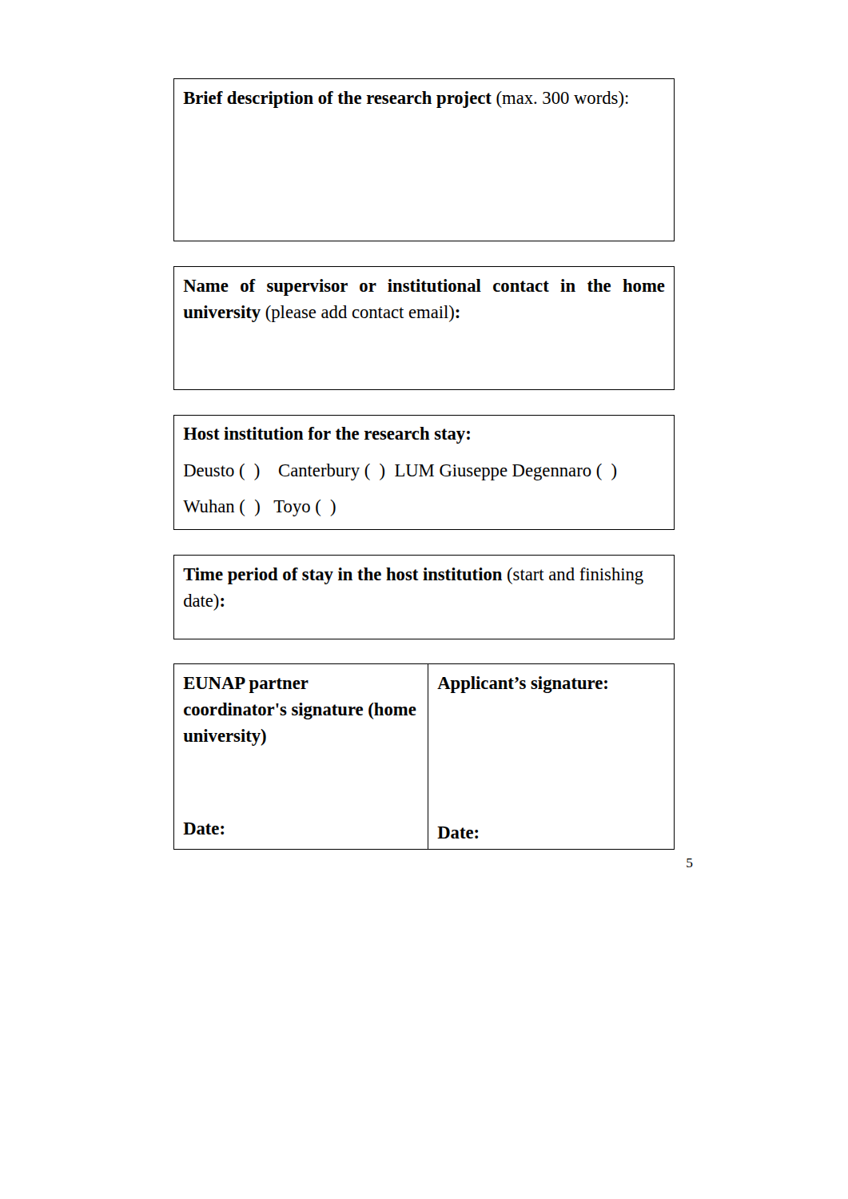Brief description of the research project (max. 300 words):
Name of supervisor or institutional contact in the home university (please add contact email):
Host institution for the research stay:
Deusto ( ) Canterbury ( ) LUM Giuseppe Degennaro ( )
Wuhan ( ) Toyo ( )
Time period of stay in the host institution (start and finishing date):
| EUNAP partner coordinator's signature (home university) Date: | Applicant’s signature: Date: |
5